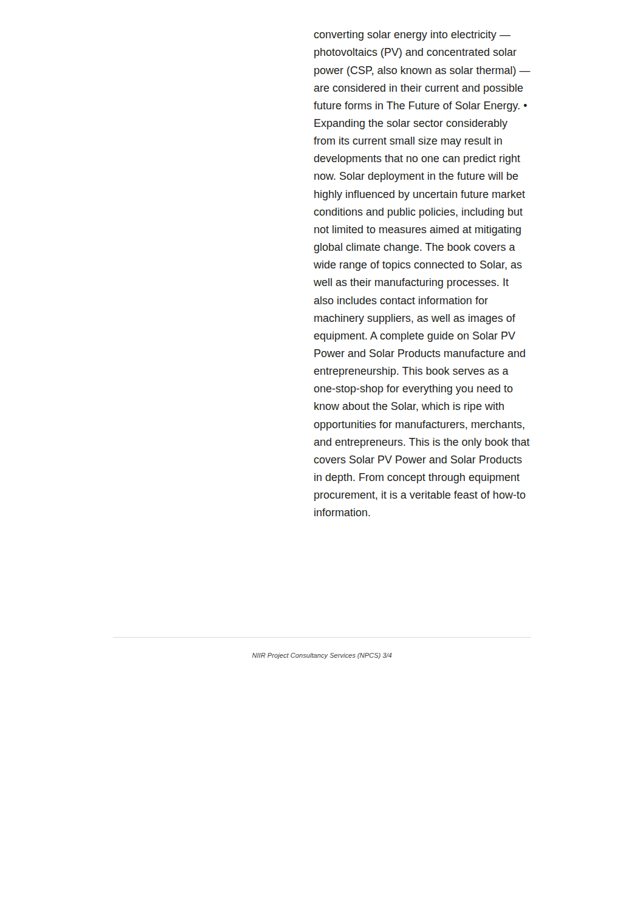converting solar energy into electricity — photovoltaics (PV) and concentrated solar power (CSP, also known as solar thermal) — are considered in their current and possible future forms in The Future of Solar Energy. • Expanding the solar sector considerably from its current small size may result in developments that no one can predict right now. Solar deployment in the future will be highly influenced by uncertain future market conditions and public policies, including but not limited to measures aimed at mitigating global climate change. The book covers a wide range of topics connected to Solar, as well as their manufacturing processes. It also includes contact information for machinery suppliers, as well as images of equipment. A complete guide on Solar PV Power and Solar Products manufacture and entrepreneurship. This book serves as a one-stop-shop for everything you need to know about the Solar, which is ripe with opportunities for manufacturers, merchants, and entrepreneurs. This is the only book that covers Solar PV Power and Solar Products in depth. From concept through equipment procurement, it is a veritable feast of how-to information.
NIIR Project Consultancy Services (NPCS) 3/4